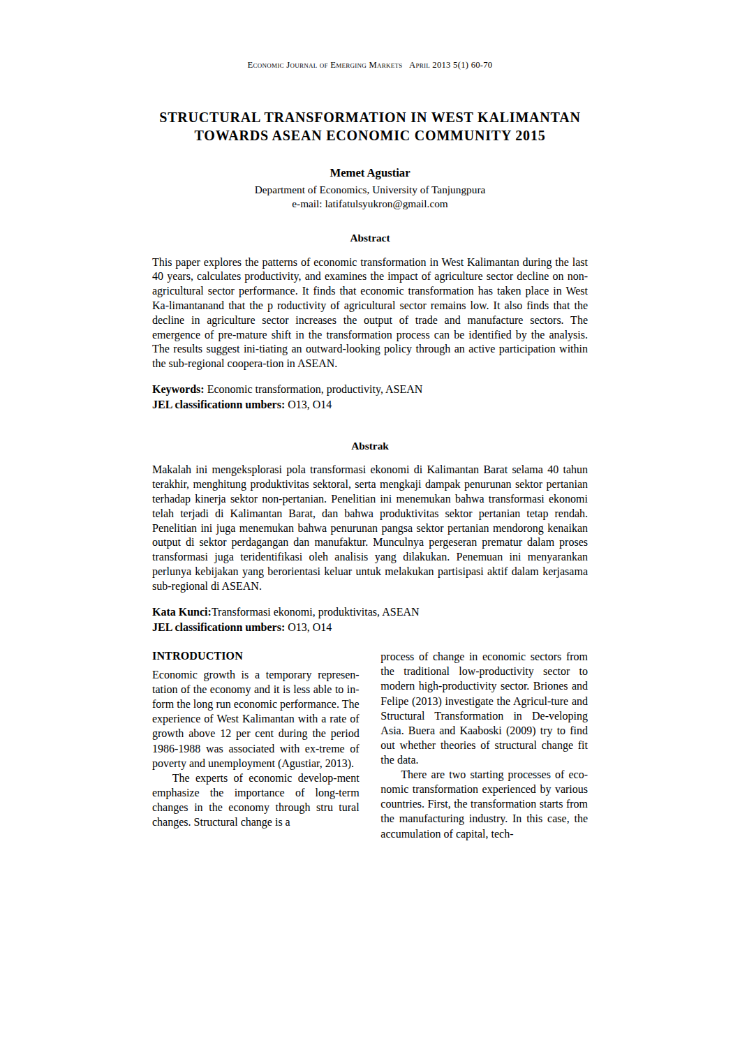Economic Journal of Emerging Markets April 2013 5(1) 60-70
STRUCTURAL TRANSFORMATION IN WEST KALIMANTAN
TOWARDS ASEAN ECONOMIC COMMUNITY 2015
Memet Agustiar
Department of Economics, University of Tanjungpura
e-mail: latifatulsyukron@gmail.com
Abstract
This paper explores the patterns of economic transformation in West Kalimantan during the last 40 years, calculates productivity, and examines the impact of agriculture sector decline on non-agricultural sector performance. It finds that economic transformation has taken place in West Ka-limantanand that the p roductivity of agricultural sector remains low. It also finds that the decline in agriculture sector increases the output of trade and manufacture sectors. The emergence of pre-mature shift in the transformation process can be identified by the analysis. The results suggest ini-tiating an outward-looking policy through an active participation within the sub-regional coopera-tion in ASEAN.
Keywords: Economic transformation, productivity, ASEAN
JEL classificationn umbers: O13, O14
Abstrak
Makalah ini mengeksplorasi pola transformasi ekonomi di Kalimantan Barat selama 40 tahun terakhir, menghitung produktivitas sektoral, serta mengkaji dampak penurunan sektor pertanian terhadap kinerja sektor non-pertanian. Penelitian ini menemukan bahwa transformasi ekonomi telah terjadi di Kalimantan Barat, dan bahwa produktivitas sektor pertanian tetap rendah. Penelitian ini juga menemukan bahwa penurunan pangsa sektor pertanian mendorong kenaikan output di sektor perdagangan dan manufaktur. Munculnya pergeseran prematur dalam proses transformasi juga teridentifikasi oleh analisis yang dilakukan. Penemuan ini menyarankan perlunya kebijakan yang berorientasi keluar untuk melakukan partisipasi aktif dalam kerjasama sub-regional di ASEAN.
Kata Kunci: Transformasi ekonomi, produktivitas, ASEAN
JEL classificationn umbers: O13, O14
INTRODUCTION
Economic growth is a temporary represen-tation of the economy and it is less able to inform the long run economic performance. The experience of West Kalimantan with a rate of growth above 12 per cent during the period 1986-1988 was associated with ex-treme of poverty and unemployment (Agustiar, 2013).
The experts of economic develop-ment emphasize the importance of long-term changes in the economy through stru tural changes. Structural change is a
process of change in economic sectors from the traditional low-productivity sector to modern high-productivity sector. Briones and Felipe (2013) investigate the Agricul-ture and Structural Transformation in De-veloping Asia. Buera and Kaaboski (2009) try to find out whether theories of structural change fit the data.
There are two starting processes of economic transformation experienced by various countries. First, the transformation starts from the manufacturing industry. In this case, the accumulation of capital, tech-